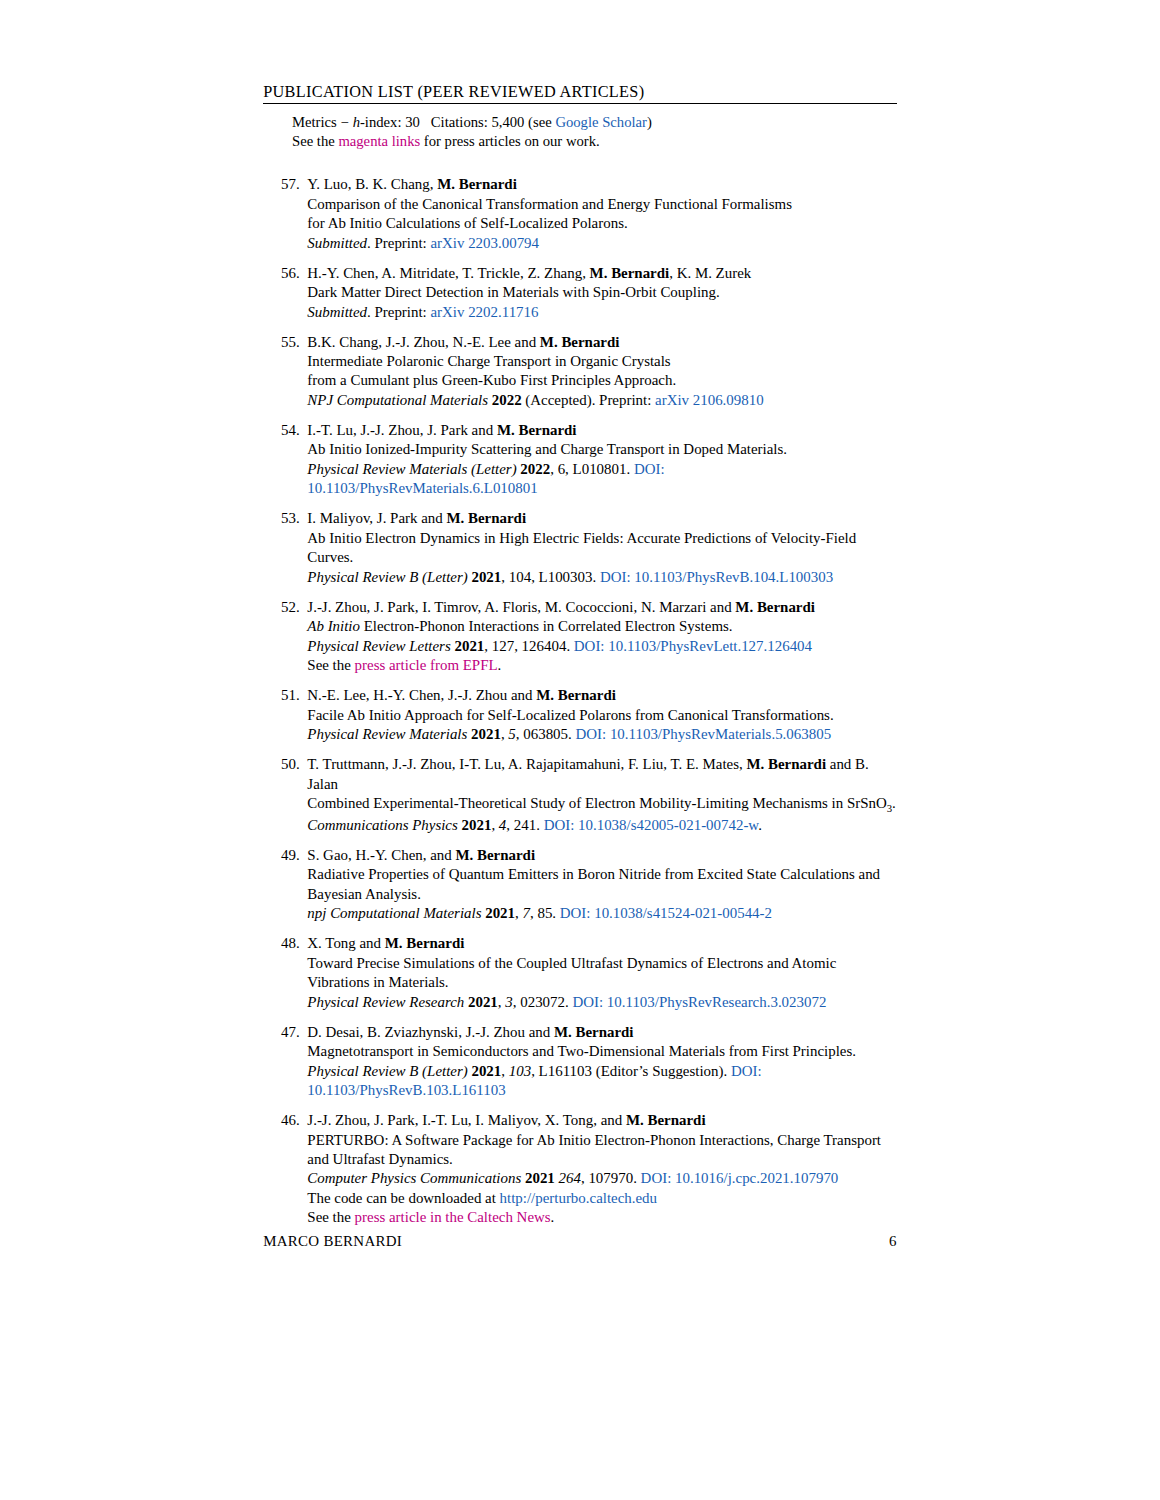PUBLICATION LIST (PEER REVIEWED ARTICLES)
Metrics − h-index: 30 Citations: 5,400 (see Google Scholar)
See the magenta links for press articles on our work.
57.
Y. Luo, B. K. Chang, M. Bernardi
Comparison of the Canonical Transformation and Energy Functional Formalisms
for Ab Initio Calculations of Self-Localized Polarons.
Submitted. Preprint: arXiv 2203.00794
56.
H.-Y. Chen, A. Mitridate, T. Trickle, Z. Zhang, M. Bernardi, K. M. Zurek
Dark Matter Direct Detection in Materials with Spin-Orbit Coupling.
Submitted. Preprint: arXiv 2202.11716
55.
B.K. Chang, J.-J. Zhou, N.-E. Lee and M. Bernardi
Intermediate Polaronic Charge Transport in Organic Crystals
from a Cumulant plus Green-Kubo First Principles Approach.
NPJ Computational Materials 2022 (Accepted). Preprint: arXiv 2106.09810
54.
I.-T. Lu, J.-J. Zhou, J. Park and M. Bernardi
Ab Initio Ionized-Impurity Scattering and Charge Transport in Doped Materials.
Physical Review Materials (Letter) 2022, 6, L010801. DOI: 10.1103/PhysRevMaterials.6.L010801
53.
I. Maliyov, J. Park and M. Bernardi
Ab Initio Electron Dynamics in High Electric Fields: Accurate Predictions of Velocity-Field Curves.
Physical Review B (Letter) 2021, 104, L100303. DOI: 10.1103/PhysRevB.104.L100303
52.
J.-J. Zhou, J. Park, I. Timrov, A. Floris, M. Cococcioni, N. Marzari and M. Bernardi
Ab Initio Electron-Phonon Interactions in Correlated Electron Systems.
Physical Review Letters 2021, 127, 126404. DOI: 10.1103/PhysRevLett.127.126404
See the press article from EPFL.
51.
N.-E. Lee, H.-Y. Chen, J.-J. Zhou and M. Bernardi
Facile Ab Initio Approach for Self-Localized Polarons from Canonical Transformations.
Physical Review Materials 2021, 5, 063805. DOI: 10.1103/PhysRevMaterials.5.063805
50.
T. Truttmann, J.-J. Zhou, I-T. Lu, A. Rajapitamahuni, F. Liu, T. E. Mates, M. Bernardi and B. Jalan
Combined Experimental-Theoretical Study of Electron Mobility-Limiting Mechanisms in SrSnO3.
Communications Physics 2021, 4, 241. DOI: 10.1038/s42005-021-00742-w.
49.
S. Gao, H.-Y. Chen, and M. Bernardi
Radiative Properties of Quantum Emitters in Boron Nitride from Excited State Calculations and Bayesian Analysis.
npj Computational Materials 2021, 7, 85. DOI: 10.1038/s41524-021-00544-2
48.
X. Tong and M. Bernardi
Toward Precise Simulations of the Coupled Ultrafast Dynamics of Electrons and Atomic Vibrations in Materials.
Physical Review Research 2021, 3, 023072. DOI: 10.1103/PhysRevResearch.3.023072
47.
D. Desai, B. Zviazhynski, J.-J. Zhou and M. Bernardi
Magnetotransport in Semiconductors and Two-Dimensional Materials from First Principles.
Physical Review B (Letter) 2021, 103, L161103 (Editor’s Suggestion). DOI: 10.1103/PhysRevB.103.L161103
46.
J.-J. Zhou, J. Park, I.-T. Lu, I. Maliyov, X. Tong, and M. Bernardi
PERTURBO: A Software Package for Ab Initio Electron-Phonon Interactions, Charge Transport and Ultrafast Dynamics.
Computer Physics Communications 2021 264, 107970. DOI: 10.1016/j.cpc.2021.107970
The code can be downloaded at http://perturbo.caltech.edu
See the press article in the Caltech News.
MARCO BERNARDI 6